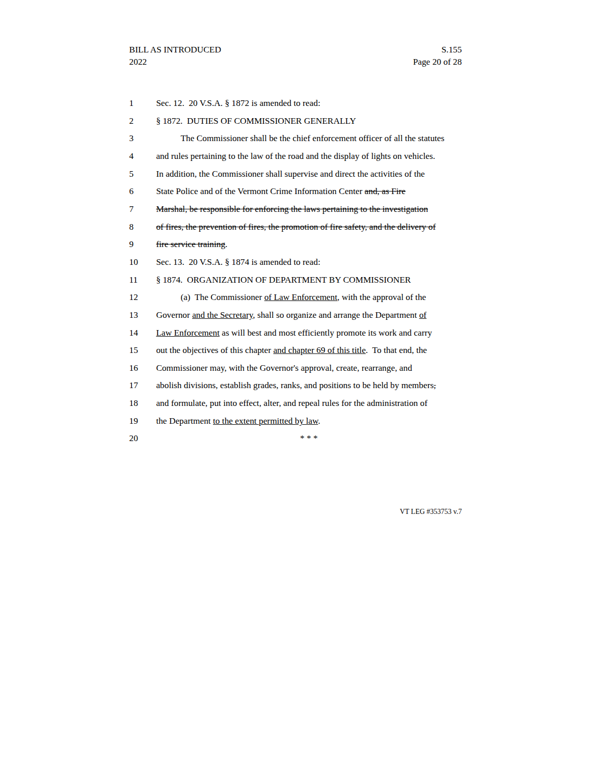BILL AS INTRODUCED
2022
S.155
Page 20 of 28
| 1 | Sec. 12. 20 V.S.A. § 1872 is amended to read: |
| 2 | § 1872. DUTIES OF COMMISSIONER GENERALLY |
| 3 | The Commissioner shall be the chief enforcement officer of all the statutes |
| 4 | and rules pertaining to the law of the road and the display of lights on vehicles. |
| 5 | In addition, the Commissioner shall supervise and direct the activities of the |
| 6 | State Police and of the Vermont Crime Information Center and, as Fire |
| 7 | Marshal, be responsible for enforcing the laws pertaining to the investigation |
| 8 | of fires, the prevention of fires, the promotion of fire safety, and the delivery of |
| 9 | fire service training . |
| 10 | Sec. 13. 20 V.S.A. § 1874 is amended to read: |
| 11 | § 1874. ORGANIZATION OF DEPARTMENT BY COMMISSIONER |
| 12 | (a) The Commissioner of Law Enforcement , with the approval of the |
| 13 | Governor and the Secretary , shall so organize and arrange the Department of |
| 14 | Law Enforcement as will best and most efficiently promote its work and carry |
| 15 | out the objectives of this chapter and chapter 69 of this title . To that end, the |
| 16 | Commissioner may, with the Governor's approval, create, rearrange , and |
| 17 | abolish divisions, establish grades, ranks, and positions to be held by members , |
| 18 | and formulate, put into effect, alter, and repeal rules for the administration of |
| 19 | the Department to the extent permitted by law . |
| 20 | * * * |
VT LEG #353753 v.7